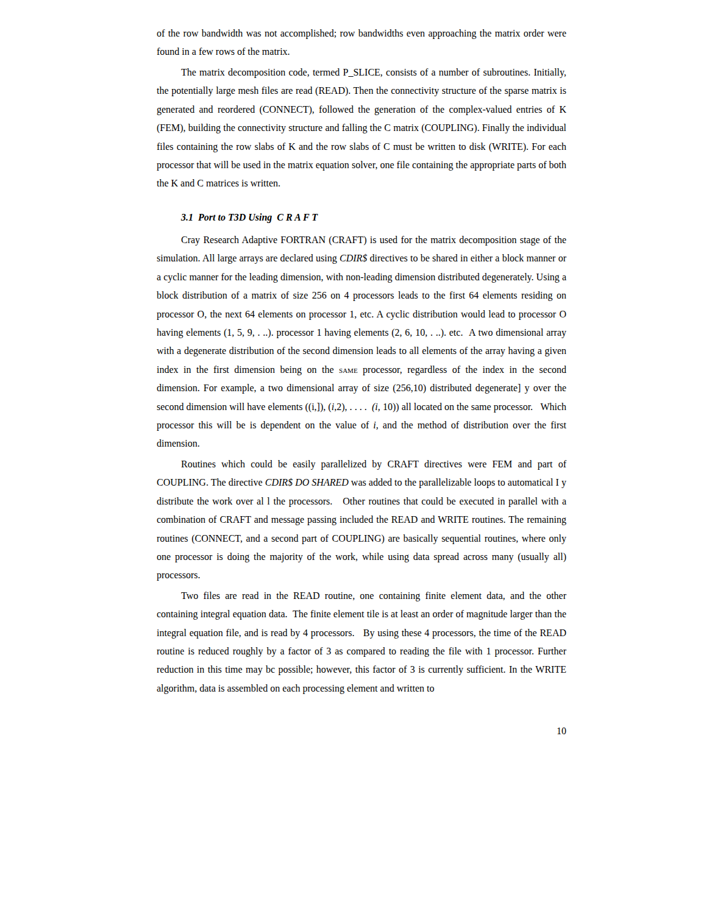of the row bandwidth was not accomplished; row bandwidths even approaching the matrix order were found in a few rows of the matrix.
The matrix decomposition code, termed P_SLICE, consists of a number of subroutines. Initially, the potentially large mesh files are read (READ). Then the connectivity structure of the sparse matrix is generated and reordered (CONNECT), followed the generation of the complex-valued entries of K (FEM), building the connectivity structure and falling the C matrix (COUPLING). Finally the individual files containing the row slabs of K and the row slabs of C must be written to disk (WRITE). For each processor that will be used in the matrix equation solver, one file containing the appropriate parts of both the K and C matrices is written.
3.1 Port to T3D Using C R A F T
Cray Research Adaptive FORTRAN (CRAFT) is used for the matrix decomposition stage of the simulation. All large arrays are declared using CDIR$ directives to be shared in either a block manner or a cyclic manner for the leading dimension, with non-leading dimension distributed degenerately. Using a block distribution of a matrix of size 256 on 4 processors leads to the first 64 elements residing on processor O, the next 64 elements on processor 1, etc. A cyclic distribution would lead to processor O having elements (1, 5, 9, . ..). processor 1 having elements (2, 6, 10, . ..). etc. A two dimensional array with a degenerate distribution of the second dimension leads to all elements of the array having a given index in the first dimension being on the same processor, regardless of the index in the second dimension. For example, a two dimensional array of size (256,10) distributed degenerate] y over the second dimension will have elements ((i,]), (i,2), . . . . (i, 10)) all located on the same processor. Which processor this will be is dependent on the value of i, and the method of distribution over the first dimension.
Routines which could be easily parallelized by CRAFT directives were FEM and part of COUPLING. The directive CDIR$ DO SHARED was added to the parallelizable loops to automatical I y distribute the work over al l the processors. Other routines that could be executed in parallel with a combination of CRAFT and message passing included the READ and WRITE routines. The remaining routines (CONNECT, and a second part of COUPLING) are basically sequential routines, where only one processor is doing the majority of the work, while using data spread across many (usually all) processors.
Two files are read in the READ routine, one containing finite element data, and the other containing integral equation data. The finite element tile is at least an order of magnitude larger than the integral equation file, and is read by 4 processors. By using these 4 processors, the time of the READ routine is reduced roughly by a factor of 3 as compared to reading the file with 1 processor. Further reduction in this time may bc possible; however, this factor of 3 is currently sufficient. In the WRITE algorithm, data is assembled on each processing element and written to
10